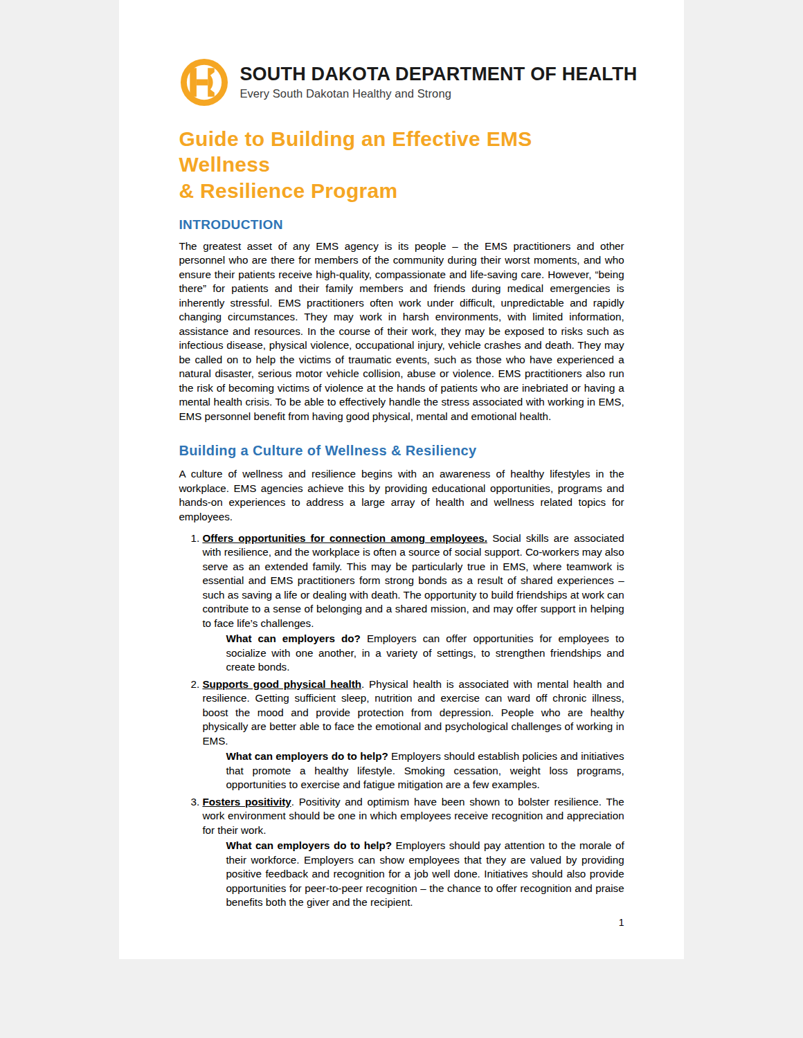SOUTH DAKOTA DEPARTMENT OF HEALTH
Every South Dakotan Healthy and Strong
Guide to Building an Effective EMS Wellness
& Resilience Program
INTRODUCTION
The greatest asset of any EMS agency is its people – the EMS practitioners and other personnel who are there for members of the community during their worst moments, and who ensure their patients receive high-quality, compassionate and life-saving care. However, “being there” for patients and their family members and friends during medical emergencies is inherently stressful. EMS practitioners often work under difficult, unpredictable and rapidly changing circumstances. They may work in harsh environments, with limited information, assistance and resources. In the course of their work, they may be exposed to risks such as infectious disease, physical violence, occupational injury, vehicle crashes and death. They may be called on to help the victims of traumatic events, such as those who have experienced a natural disaster, serious motor vehicle collision, abuse or violence. EMS practitioners also run the risk of becoming victims of violence at the hands of patients who are inebriated or having a mental health crisis. To be able to effectively handle the stress associated with working in EMS, EMS personnel benefit from having good physical, mental and emotional health.
Building a Culture of Wellness & Resiliency
A culture of wellness and resilience begins with an awareness of healthy lifestyles in the workplace. EMS agencies achieve this by providing educational opportunities, programs and hands-on experiences to address a large array of health and wellness related topics for employees.
Offers opportunities for connection among employees. Social skills are associated with resilience, and the workplace is often a source of social support. Co-workers may also serve as an extended family. This may be particularly true in EMS, where teamwork is essential and EMS practitioners form strong bonds as a result of shared experiences – such as saving a life or dealing with death. The opportunity to build friendships at work can contribute to a sense of belonging and a shared mission, and may offer support in helping to face life’s challenges.
What can employers do? Employers can offer opportunities for employees to socialize with one another, in a variety of settings, to strengthen friendships and create bonds.
Supports good physical health. Physical health is associated with mental health and resilience. Getting sufficient sleep, nutrition and exercise can ward off chronic illness, boost the mood and provide protection from depression. People who are healthy physically are better able to face the emotional and psychological challenges of working in EMS.
What can employers do to help? Employers should establish policies and initiatives that promote a healthy lifestyle. Smoking cessation, weight loss programs, opportunities to exercise and fatigue mitigation are a few examples.
Fosters positivity. Positivity and optimism have been shown to bolster resilience. The work environment should be one in which employees receive recognition and appreciation for their work.
What can employers do to help? Employers should pay attention to the morale of their workforce. Employers can show employees that they are valued by providing positive feedback and recognition for a job well done. Initiatives should also provide opportunities for peer-to-peer recognition – the chance to offer recognition and praise benefits both the giver and the recipient.
1